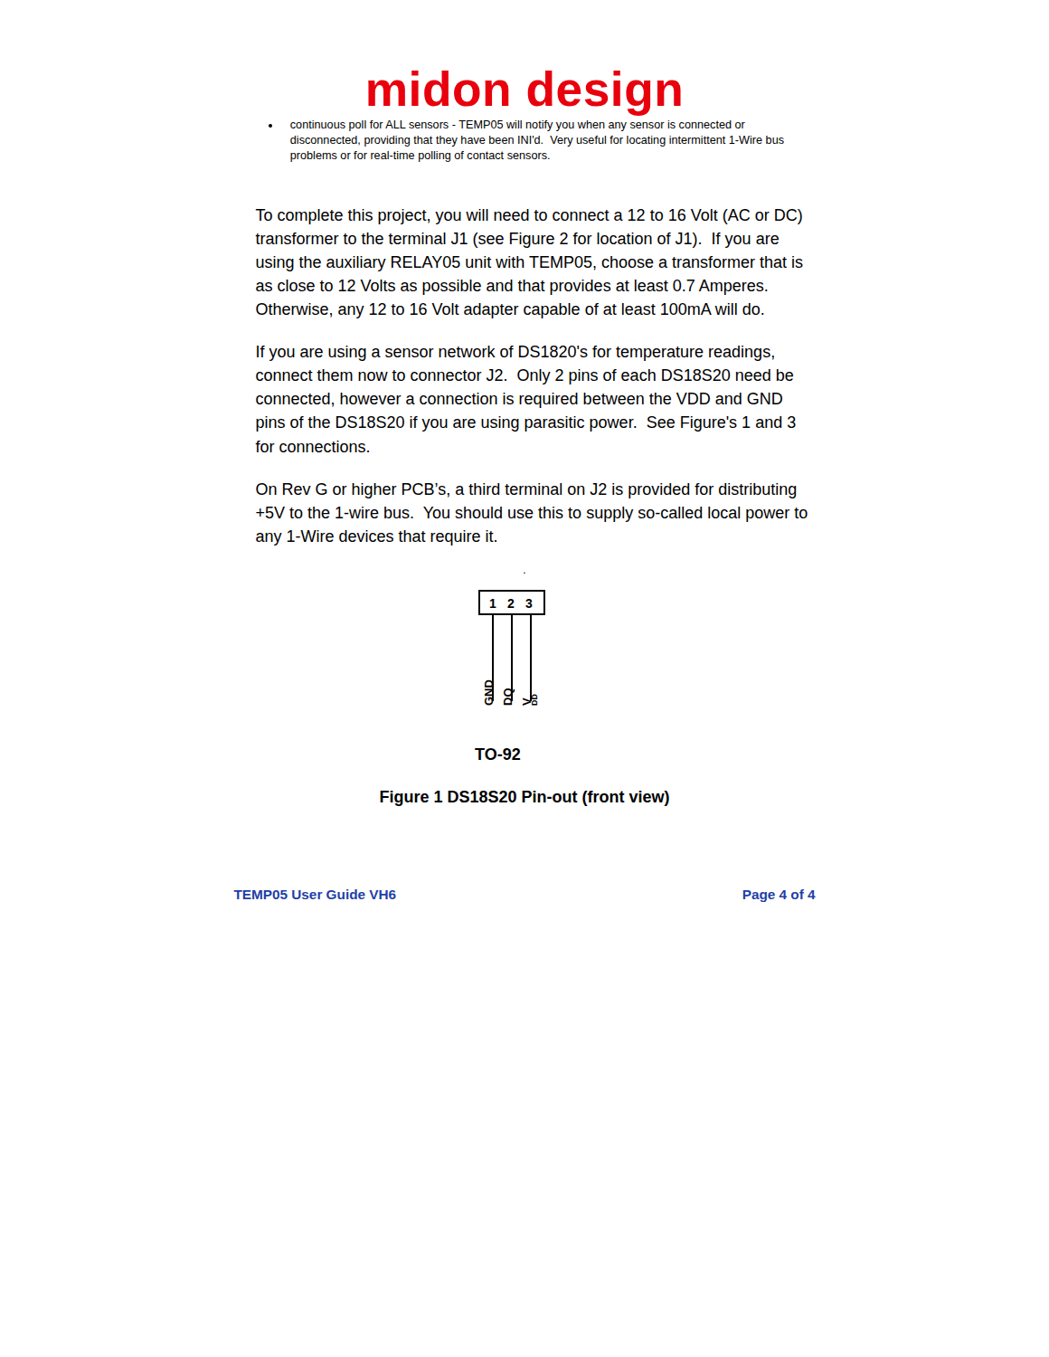midon design
continuous poll for ALL sensors - TEMP05 will notify you when any sensor is connected or disconnected, providing that they have been INI'd. Very useful for locating intermittent 1-Wire bus problems or for real-time polling of contact sensors.
To complete this project, you will need to connect a 12 to 16 Volt (AC or DC) transformer to the terminal J1 (see Figure 2 for location of J1). If you are using the auxiliary RELAY05 unit with TEMP05, choose a transformer that is as close to 12 Volts as possible and that provides at least 0.7 Amperes. Otherwise, any 12 to 16 Volt adapter capable of at least 100mA will do.
If you are using a sensor network of DS1820's for temperature readings, connect them now to connector J2. Only 2 pins of each DS18S20 need be connected, however a connection is required between the VDD and GND pins of the DS18S20 if you are using parasitic power. See Figure's 1 and 3 for connections.
On Rev G or higher PCB’s, a third terminal on J2 is provided for distributing +5V to the 1-wire bus. You should use this to supply so-called local power to any 1-Wire devices that require it.
.
1 2 3 GND DQ V DD TO-92
Figure 1 DS18S20 Pin-out (front view)
TEMP05 User Guide VH6
Page 4 of 4